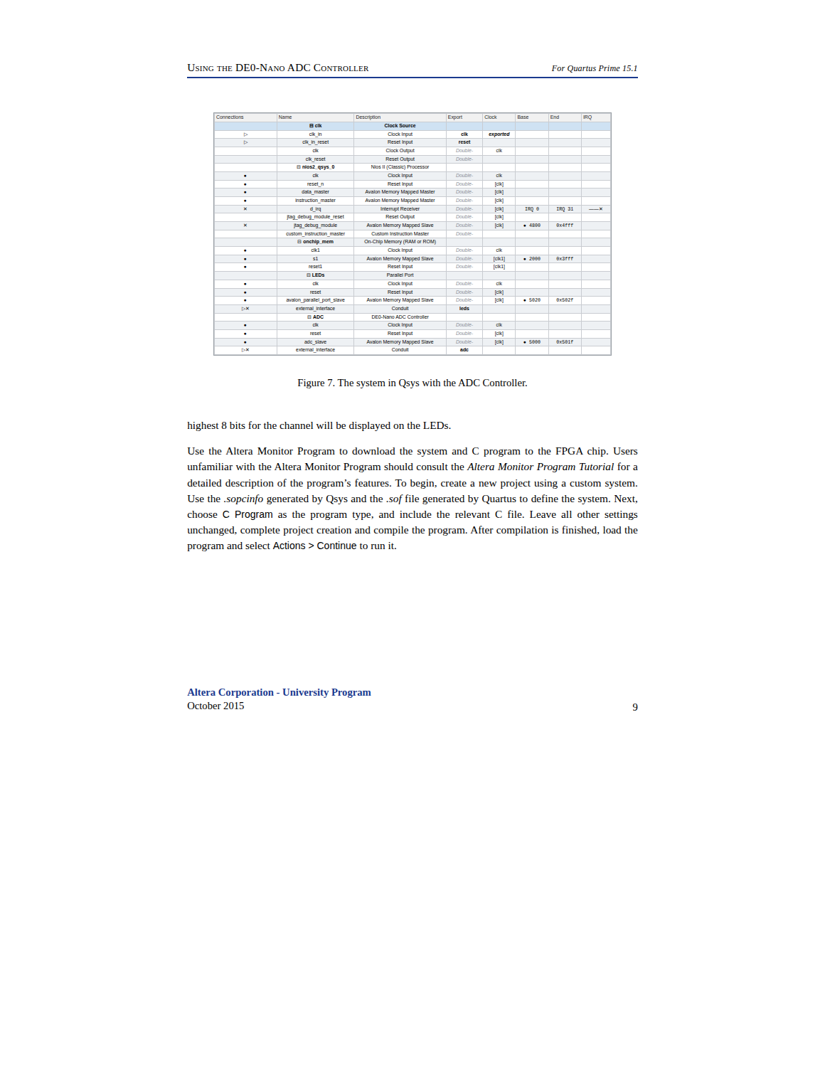Using the DE0-Nano ADC Controller
For Quartus Prime 15.1
| Connections | Name | Description | Export | Clock | Base | End | IRQ |
| --- | --- | --- | --- | --- | --- | --- | --- |
| | ⊟ clk | Clock Source | | | | | |
| ▷ | clk_in | Clock Input | clk | exported | | | |
| ▷ | clk_in_reset | Reset Input | reset | | | | |
| | clk | Clock Output | Double- | clk | | | |
| | clk_reset | Reset Output | Double- | | | | |
| | ⊟ nios2_qsys_0 | Nios II (Classic) Processor | | | | | |
| | clk | Clock Input | Double- | clk | | | |
| | reset_n | Reset Input | Double- | [clk] | | | |
| | data_master | Avalon Memory Mapped Master | Double- | [clk] | | | |
| | instruction_master | Avalon Memory Mapped Master | Double- | [clk] | | | |
| ✕ | d_irq | Interrupt Receiver | Double- | [clk] | IRQ 0 | IRQ 31 | ——✕ |
| | jtag_debug_module_reset | Reset Output | Double- | [clk] | | | |
| ✕ | jtag_debug_module | Avalon Memory Mapped Slave | Double- | [clk] | ● 4800 | 0x4fff | |
| | custom_instruction_master | Custom Instruction Master | Double- | | | | |
| | ⊟ onchip_mem | On-Chip Memory (RAM or ROM) | | | | | |
| | clk1 | Clock Input | Double- | clk | | | |
| | s1 | Avalon Memory Mapped Slave | Double- | [clk1] | ● 2000 | 0x3fff | |
| | reset1 | Reset Input | Double- | [clk1] | | | |
| | ⊟ LEDs | Parallel Port | | | | | |
| | clk | Clock Input | Double- | clk | | | |
| | reset | Reset Input | Double- | [clk] | | | |
| | avalon_parallel_port_slave | Avalon Memory Mapped Slave | Double- | [clk] | ● 5020 | 0x502f | |
| ▷✕ | external_interface | Conduit | leds | | | | |
| | ⊟ ADC | DE0-Nano ADC Controller | | | | | |
| | clk | Clock Input | Double- | clk | | | |
| | reset | Reset Input | Double- | [clk] | | | |
| | adc_slave | Avalon Memory Mapped Slave | Double- | [clk] | ● 5000 | 0x501f | |
| ▷✕ | external_interface | Conduit | adc | | | | |
Figure 7. The system in Qsys with the ADC Controller.
highest 8 bits for the channel will be displayed on the LEDs.
Use the Altera Monitor Program to download the system and C program to the FPGA chip. Users unfamiliar with the Altera Monitor Program should consult the Altera Monitor Program Tutorial for a detailed description of the program’s features. To begin, create a new project using a custom system. Use the .sopcinfo generated by Qsys and the .sof file generated by Quartus to define the system. Next, choose C Program as the program type, and include the relevant C file. Leave all other settings unchanged, complete project creation and compile the program. After compilation is finished, load the program and select Actions > Continue to run it.
Altera Corporation - University Program
October 2015
9